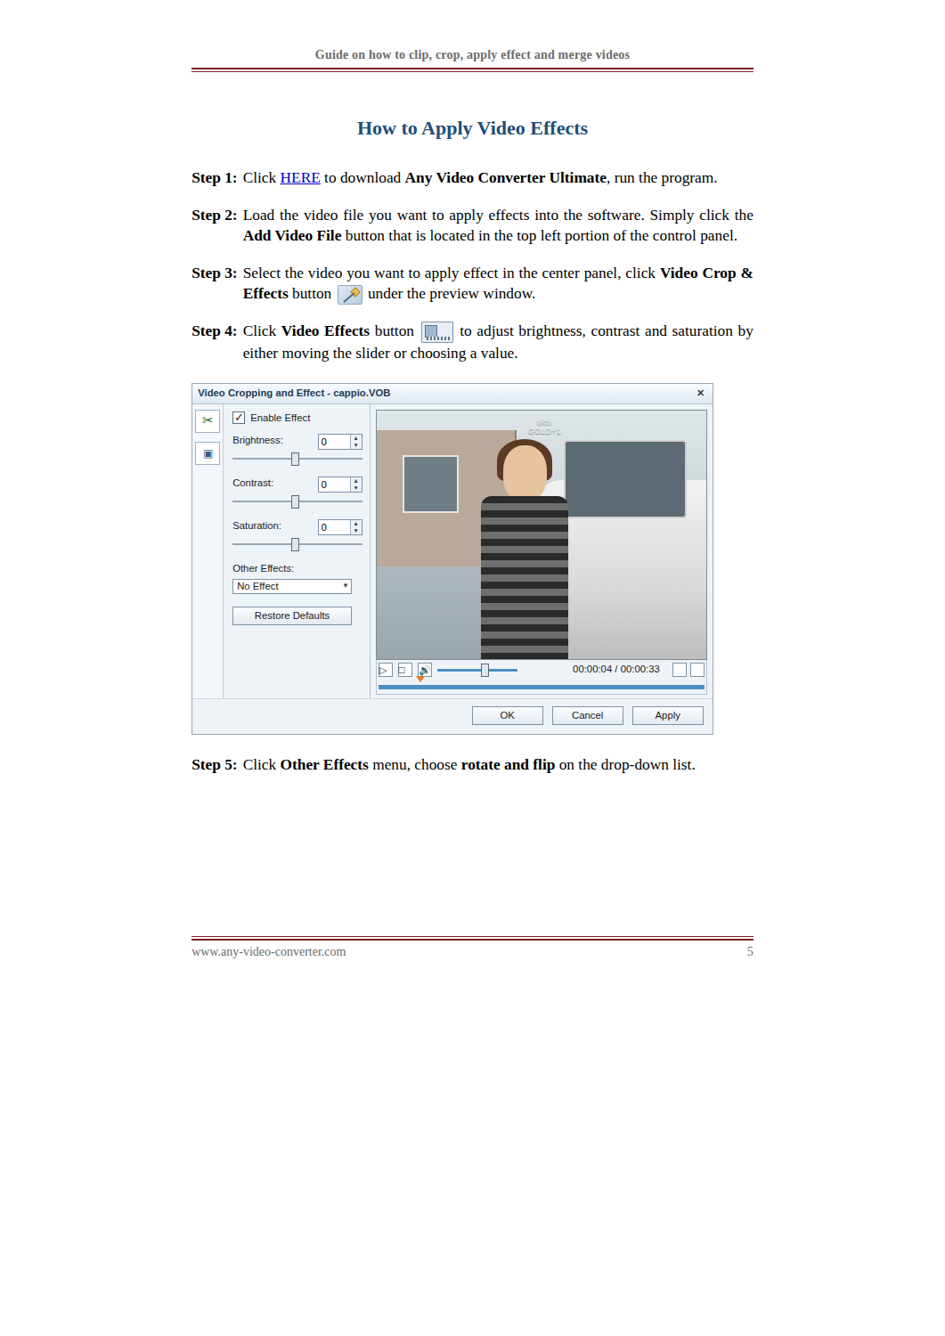Guide on how to clip, crop, apply effect and merge videos
How to Apply Video Effects
Step 1:
Click HERE to download Any Video Converter Ultimate, run the program.
Step 2:
Load the video file you want to apply effects into the software. Simply click the Add Video File button that is located in the top left portion of the control panel.
Step 3:
Select the video you want to apply effect in the center panel, click Video Crop & Effects button under the preview window.
Step 4:
Click Video Effects button to adjust brightness, contrast and saturation by either moving the slider or choosing a value.
Video Cropping and Effect - cappio.VOB ✕
✂
▣
Enable Effect
Brightness: ▲▼
Contrast: ▲▼
Saturation: ▲▼
Other Effects:
No Effect▼
Restore Defaults
uktv
GOLD+1
▷ □ 🔊 00:00:04 / 00:00:33
OK Cancel Apply
Step 5:
Click Other Effects menu, choose rotate and flip on the drop-down list.
www.any-video-converter.com 5